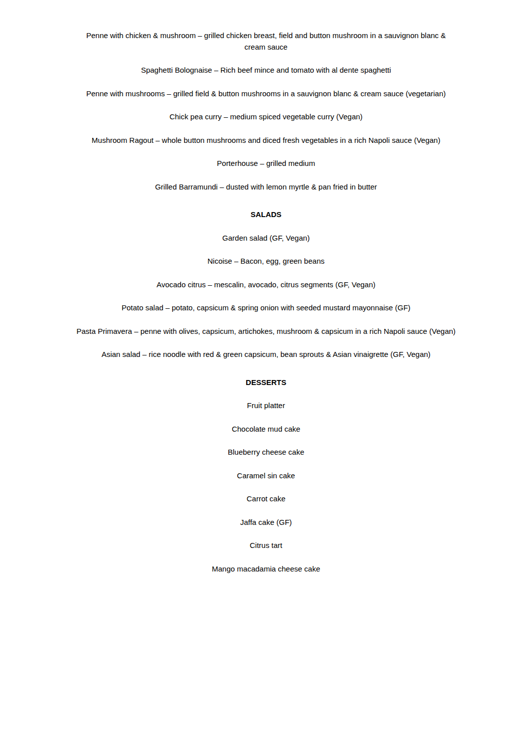Penne with chicken & mushroom – grilled chicken breast, field and button mushroom in a sauvignon blanc & cream sauce
Spaghetti Bolognaise – Rich beef mince and tomato with al dente spaghetti
Penne with mushrooms – grilled field & button mushrooms in a sauvignon blanc & cream sauce (vegetarian)
Chick pea curry – medium spiced vegetable curry (Vegan)
Mushroom Ragout – whole button mushrooms and diced fresh vegetables in a rich Napoli sauce (Vegan)
Porterhouse – grilled medium
Grilled Barramundi – dusted with lemon myrtle & pan fried in butter
SALADS
Garden salad (GF, Vegan)
Nicoise – Bacon, egg, green beans
Avocado citrus – mescalin, avocado, citrus segments (GF, Vegan)
Potato salad – potato, capsicum & spring onion with seeded mustard mayonnaise (GF)
Pasta Primavera – penne with olives, capsicum, artichokes, mushroom & capsicum in a rich Napoli sauce (Vegan)
Asian salad – rice noodle with red & green capsicum, bean sprouts & Asian vinaigrette (GF, Vegan)
DESSERTS
Fruit platter
Chocolate mud cake
Blueberry cheese cake
Caramel sin cake
Carrot cake
Jaffa cake (GF)
Citrus tart
Mango macadamia cheese cake